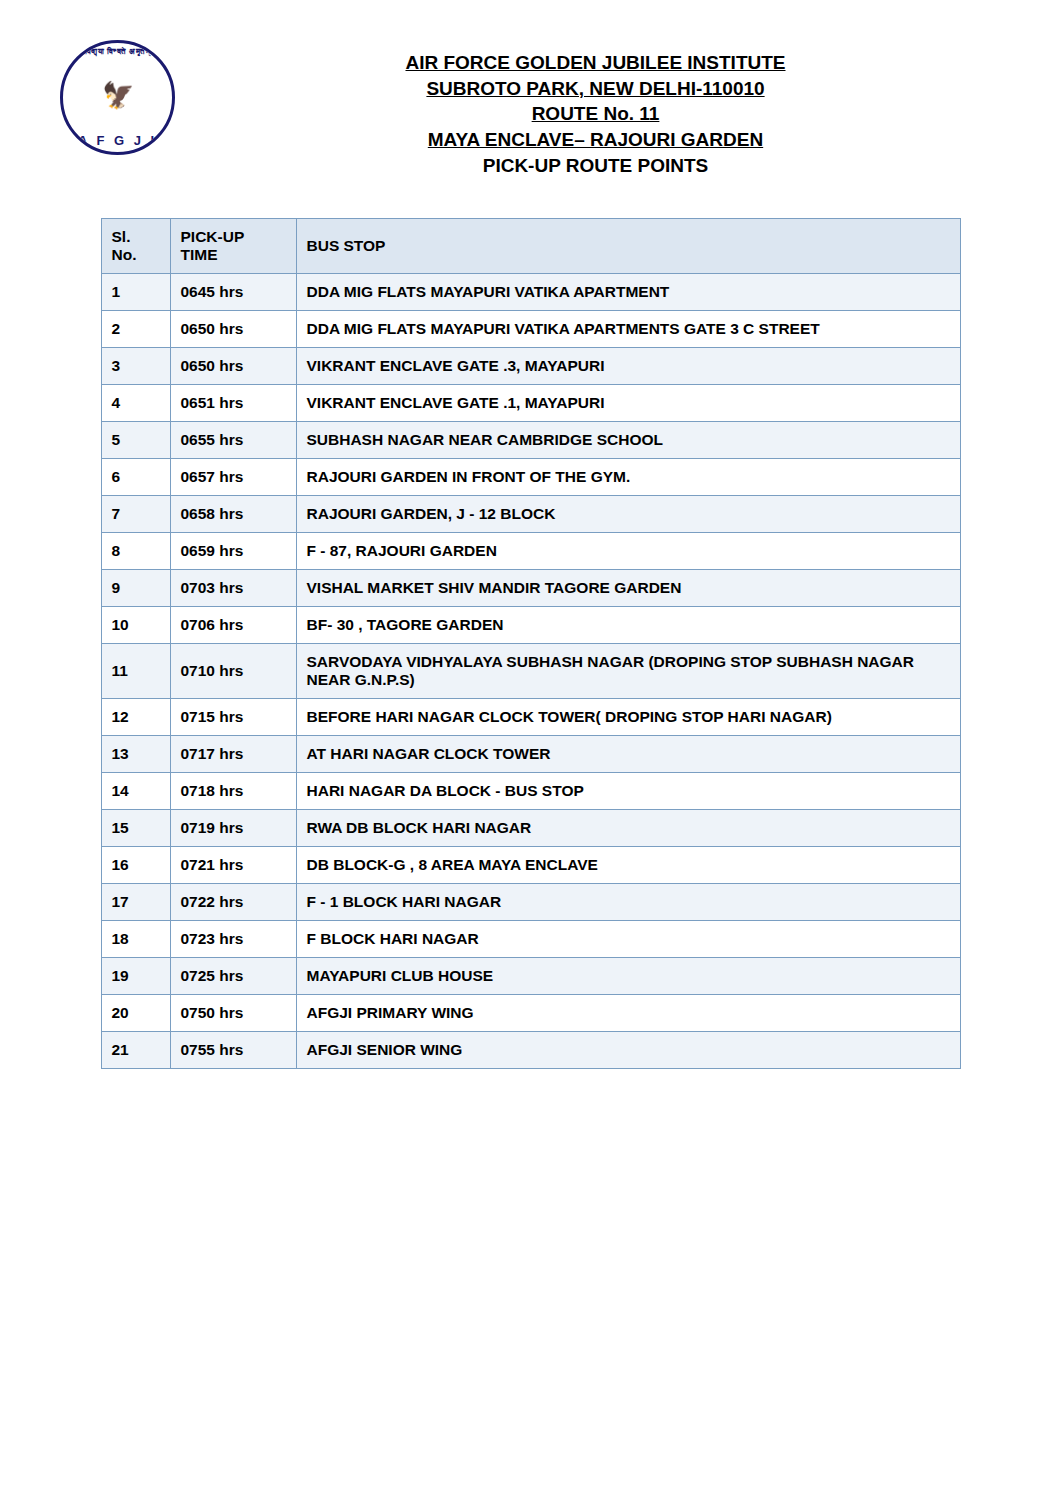विद्यया विन्दते अमृतम्
🦅
A F G J I
AIR FORCE GOLDEN JUBILEE INSTITUTE
SUBROTO PARK, NEW DELHI-110010
ROUTE No. 11
MAYA ENCLAVE– RAJOURI GARDEN
PICK-UP ROUTE POINTS
| Sl. No. | PICK-UP TIME | BUS STOP |
| --- | --- | --- |
| 1 | 0645 hrs | DDA MIG FLATS MAYAPURI VATIKA APARTMENT |
| 2 | 0650 hrs | DDA MIG FLATS MAYAPURI VATIKA APARTMENTS GATE 3 C STREET |
| 3 | 0650 hrs | VIKRANT ENCLAVE GATE .3, MAYAPURI |
| 4 | 0651 hrs | VIKRANT ENCLAVE GATE .1, MAYAPURI |
| 5 | 0655 hrs | SUBHASH NAGAR NEAR CAMBRIDGE SCHOOL |
| 6 | 0657 hrs | RAJOURI GARDEN IN FRONT OF THE GYM. |
| 7 | 0658 hrs | RAJOURI GARDEN, J - 12 BLOCK |
| 8 | 0659 hrs | F - 87, RAJOURI GARDEN |
| 9 | 0703 hrs | VISHAL MARKET SHIV MANDIR TAGORE GARDEN |
| 10 | 0706 hrs | BF- 30 , TAGORE GARDEN |
| 11 | 0710 hrs | SARVODAYA VIDHYALAYA SUBHASH NAGAR (DROPING STOP SUBHASH NAGAR NEAR G.N.P.S) |
| 12 | 0715 hrs | BEFORE HARI NAGAR CLOCK TOWER( DROPING STOP HARI NAGAR) |
| 13 | 0717 hrs | AT HARI NAGAR CLOCK TOWER |
| 14 | 0718 hrs | HARI NAGAR DA BLOCK - BUS STOP |
| 15 | 0719 hrs | RWA DB BLOCK HARI NAGAR |
| 16 | 0721 hrs | DB BLOCK-G , 8 AREA MAYA ENCLAVE |
| 17 | 0722 hrs | F - 1 BLOCK HARI NAGAR |
| 18 | 0723 hrs | F BLOCK HARI NAGAR |
| 19 | 0725 hrs | MAYAPURI CLUB HOUSE |
| 20 | 0750 hrs | AFGJI PRIMARY WING |
| 21 | 0755 hrs | AFGJI SENIOR WING |